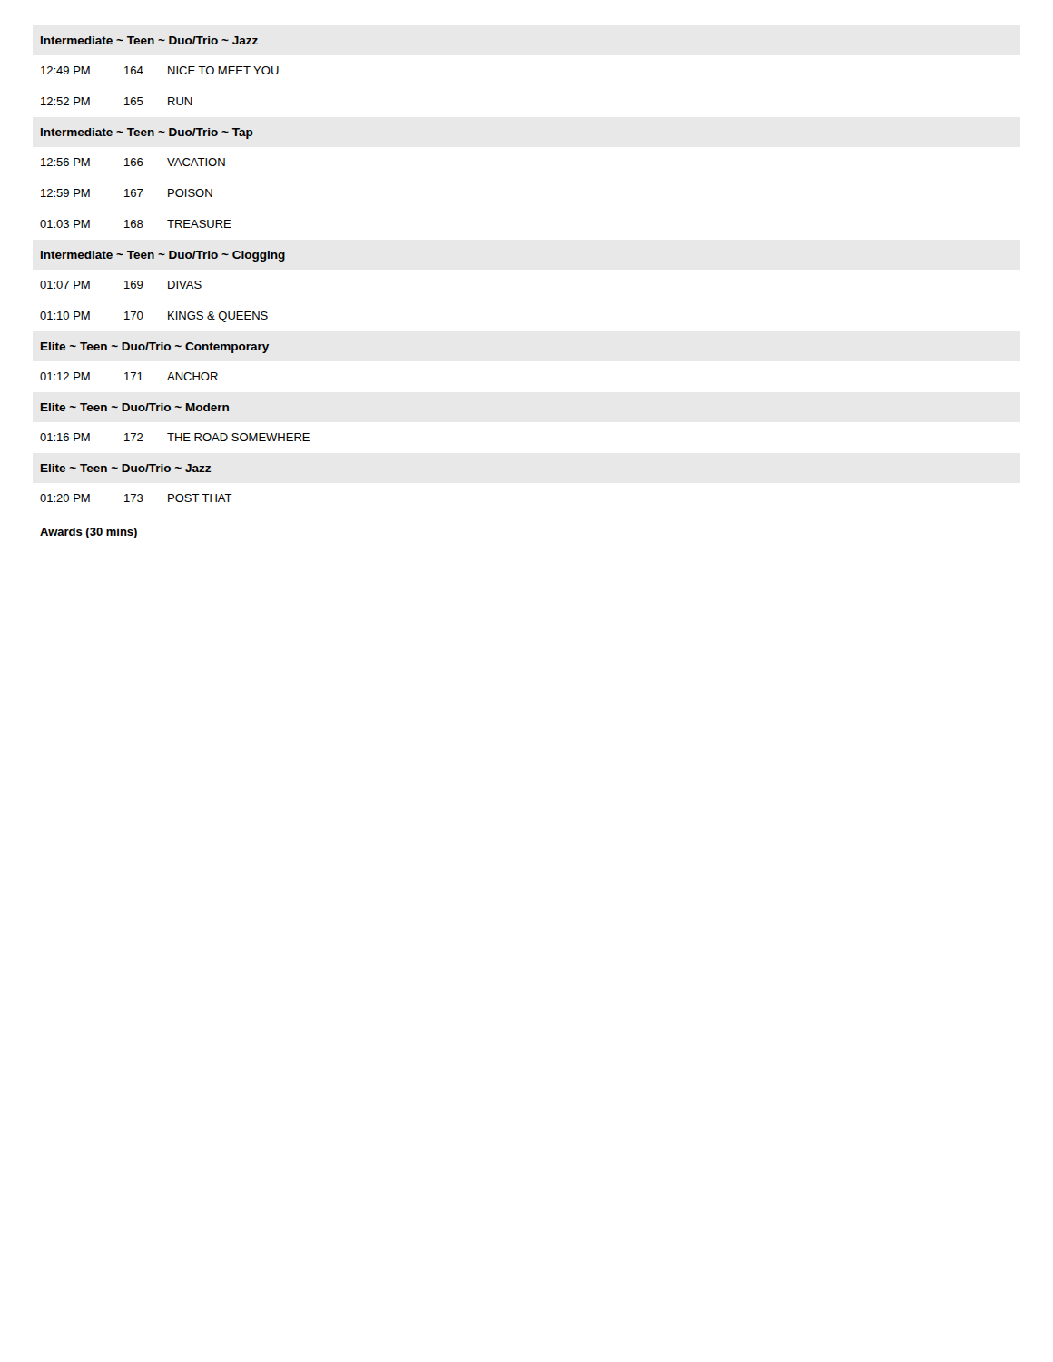Intermediate ~ Teen ~ Duo/Trio ~ Jazz
12:49 PM 164 NICE TO MEET YOU
12:52 PM 165 RUN
Intermediate ~ Teen ~ Duo/Trio ~ Tap
12:56 PM 166 VACATION
12:59 PM 167 POISON
01:03 PM 168 TREASURE
Intermediate ~ Teen ~ Duo/Trio ~ Clogging
01:07 PM 169 DIVAS
01:10 PM 170 KINGS & QUEENS
Elite ~ Teen ~ Duo/Trio ~ Contemporary
01:12 PM 171 ANCHOR
Elite ~ Teen ~ Duo/Trio ~ Modern
01:16 PM 172 THE ROAD SOMEWHERE
Elite ~ Teen ~ Duo/Trio ~ Jazz
01:20 PM 173 POST THAT
Awards (30 mins)